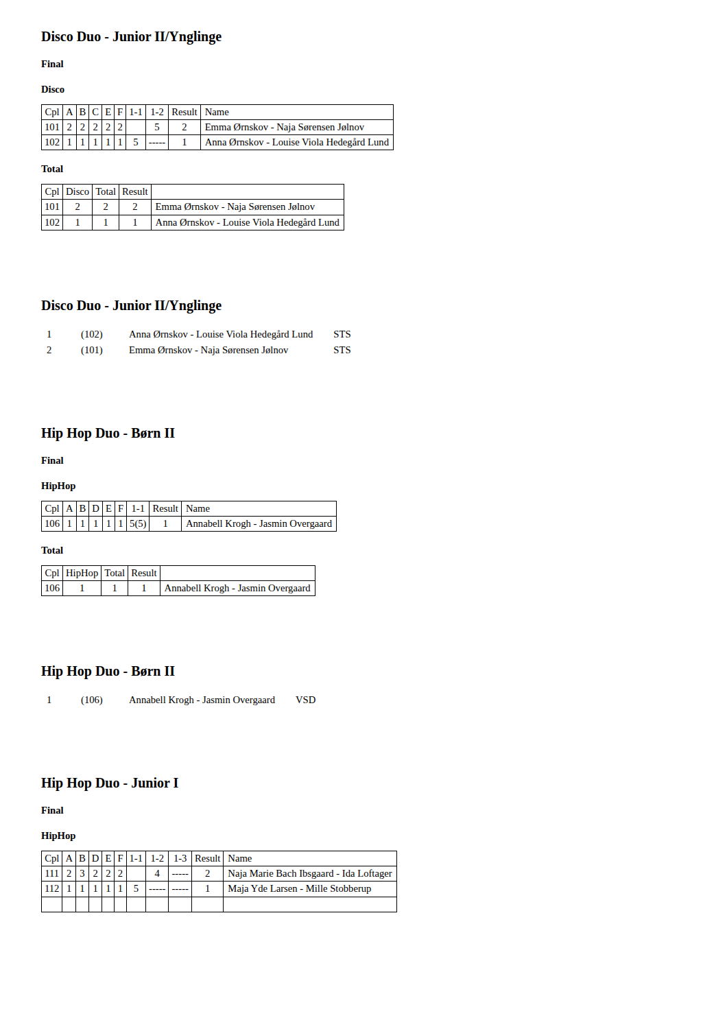Disco Duo - Junior II/Ynglinge
Final
Disco
| Cpl | A | B | C | E | F | 1-1 | 1-2 | Result | Name |
| --- | --- | --- | --- | --- | --- | --- | --- | --- | --- |
| 101 | 2 | 2 | 2 | 2 | 2 | | 5 | 2 | Emma Ørnskov - Naja Sørensen Jølnov |
| 102 | 1 | 1 | 1 | 1 | 1 | 5 | ----- | 1 | Anna Ørnskov - Louise Viola Hedegård Lund |
Total
| Cpl | Disco | Total | Result | |
| --- | --- | --- | --- | --- |
| 101 | 2 | 2 | 2 | Emma Ørnskov - Naja Sørensen Jølnov |
| 102 | 1 | 1 | 1 | Anna Ørnskov - Louise Viola Hedegård Lund |
Disco Duo - Junior II/Ynglinge
| 1 | (102) | Anna Ørnskov - Louise Viola Hedegård Lund | STS |
| 2 | (101) | Emma Ørnskov - Naja Sørensen Jølnov | STS |
Hip Hop Duo - Børn II
Final
HipHop
| Cpl | A | B | D | E | F | 1-1 | Result | Name |
| --- | --- | --- | --- | --- | --- | --- | --- | --- |
| 106 | 1 | 1 | 1 | 1 | 1 | 5(5) | 1 | Annabell Krogh - Jasmin Overgaard |
Total
| Cpl | HipHop | Total | Result | |
| --- | --- | --- | --- | --- |
| 106 | 1 | 1 | 1 | Annabell Krogh - Jasmin Overgaard |
Hip Hop Duo - Børn II
| 1 | (106) | Annabell Krogh - Jasmin Overgaard | VSD |
Hip Hop Duo - Junior I
Final
HipHop
| Cpl | A | B | D | E | F | 1-1 | 1-2 | 1-3 | Result | Name |
| --- | --- | --- | --- | --- | --- | --- | --- | --- | --- | --- |
| 111 | 2 | 3 | 2 | 2 | 2 | | 4 | ----- | 2 | Naja Marie Bach Ibsgaard - Ida Loftager |
| 112 | 1 | 1 | 1 | 1 | 1 | 5 | ----- | ----- | 1 | Maja Yde Larsen - Mille Stobberup |